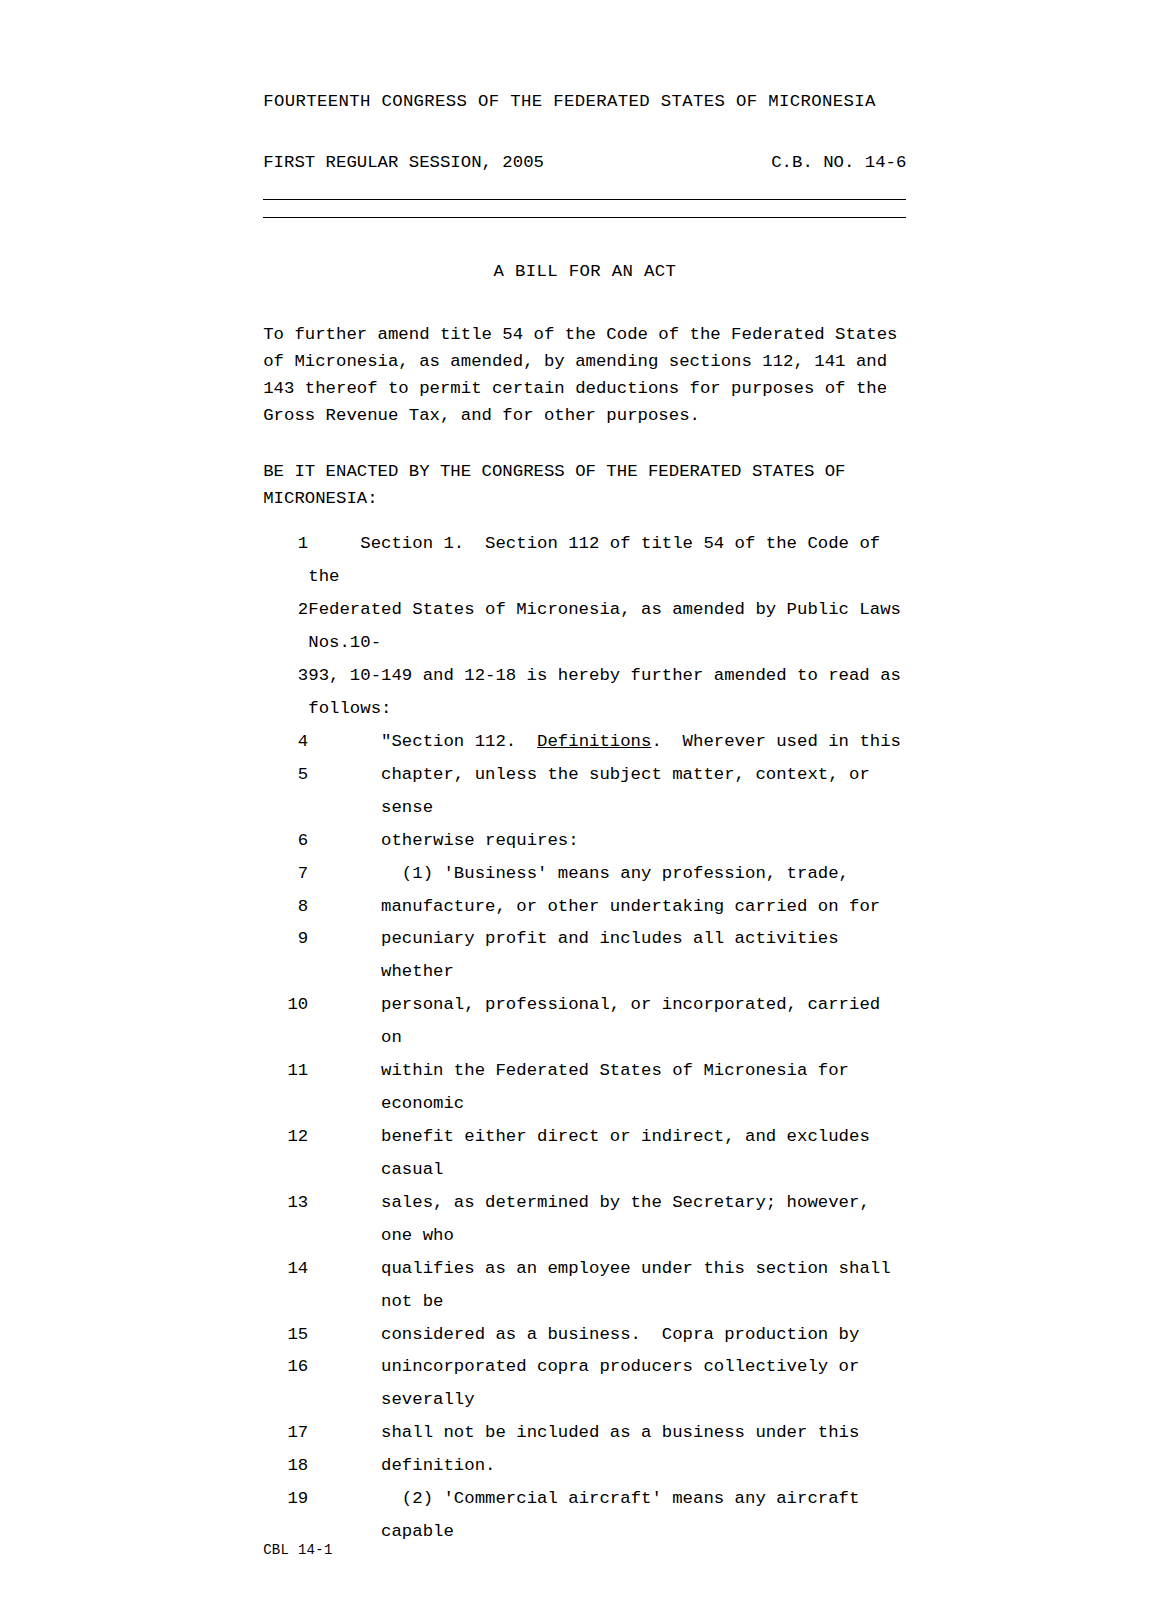FOURTEENTH CONGRESS OF THE FEDERATED STATES OF MICRONESIA
FIRST REGULAR SESSION, 2005 C.B. NO. 14-6
A BILL FOR AN ACT
To further amend title 54 of the Code of the Federated States of Micronesia, as amended, by amending sections 112, 141 and 143 thereof to permit certain deductions for purposes of the Gross Revenue Tax, and for other purposes.
BE IT ENACTED BY THE CONGRESS OF THE FEDERATED STATES OF MICRONESIA:
| 1 | Section 1. Section 112 of title 54 of the Code of the |
| 2 | Federated States of Micronesia, as amended by Public Laws Nos.10- |
| 3 | 93, 10-149 and 12-18 is hereby further amended to read as follows: |
| 4 | "Section 112. Definitions . Wherever used in this |
| 5 | chapter, unless the subject matter, context, or sense |
| 6 | otherwise requires: |
| 7 | (1) 'Business' means any profession, trade, |
| 8 | manufacture, or other undertaking carried on for |
| 9 | pecuniary profit and includes all activities whether |
| 10 | personal, professional, or incorporated, carried on |
| 11 | within the Federated States of Micronesia for economic |
| 12 | benefit either direct or indirect, and excludes casual |
| 13 | sales, as determined by the Secretary; however, one who |
| 14 | qualifies as an employee under this section shall not be |
| 15 | considered as a business. Copra production by |
| 16 | unincorporated copra producers collectively or severally |
| 17 | shall not be included as a business under this |
| 18 | definition. |
| 19 | (2) 'Commercial aircraft' means any aircraft capable |
CBL 14-1